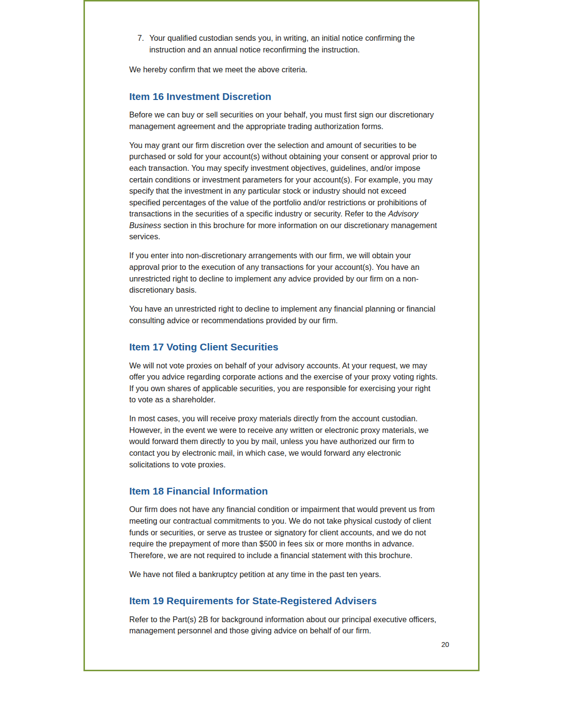7. Your qualified custodian sends you, in writing, an initial notice confirming the instruction and an annual notice reconfirming the instruction.
We hereby confirm that we meet the above criteria.
Item 16 Investment Discretion
Before we can buy or sell securities on your behalf, you must first sign our discretionary management agreement and the appropriate trading authorization forms.
You may grant our firm discretion over the selection and amount of securities to be purchased or sold for your account(s) without obtaining your consent or approval prior to each transaction. You may specify investment objectives, guidelines, and/or impose certain conditions or investment parameters for your account(s). For example, you may specify that the investment in any particular stock or industry should not exceed specified percentages of the value of the portfolio and/or restrictions or prohibitions of transactions in the securities of a specific industry or security. Refer to the Advisory Business section in this brochure for more information on our discretionary management services.
If you enter into non-discretionary arrangements with our firm, we will obtain your approval prior to the execution of any transactions for your account(s). You have an unrestricted right to decline to implement any advice provided by our firm on a non-discretionary basis.
You have an unrestricted right to decline to implement any financial planning or financial consulting advice or recommendations provided by our firm.
Item 17 Voting Client Securities
We will not vote proxies on behalf of your advisory accounts. At your request, we may offer you advice regarding corporate actions and the exercise of your proxy voting rights. If you own shares of applicable securities, you are responsible for exercising your right to vote as a shareholder.
In most cases, you will receive proxy materials directly from the account custodian. However, in the event we were to receive any written or electronic proxy materials, we would forward them directly to you by mail, unless you have authorized our firm to contact you by electronic mail, in which case, we would forward any electronic solicitations to vote proxies.
Item 18 Financial Information
Our firm does not have any financial condition or impairment that would prevent us from meeting our contractual commitments to you. We do not take physical custody of client funds or securities, or serve as trustee or signatory for client accounts, and we do not require the prepayment of more than $500 in fees six or more months in advance. Therefore, we are not required to include a financial statement with this brochure.
We have not filed a bankruptcy petition at any time in the past ten years.
Item 19 Requirements for State-Registered Advisers
Refer to the Part(s) 2B for background information about our principal executive officers, management personnel and those giving advice on behalf of our firm.
20